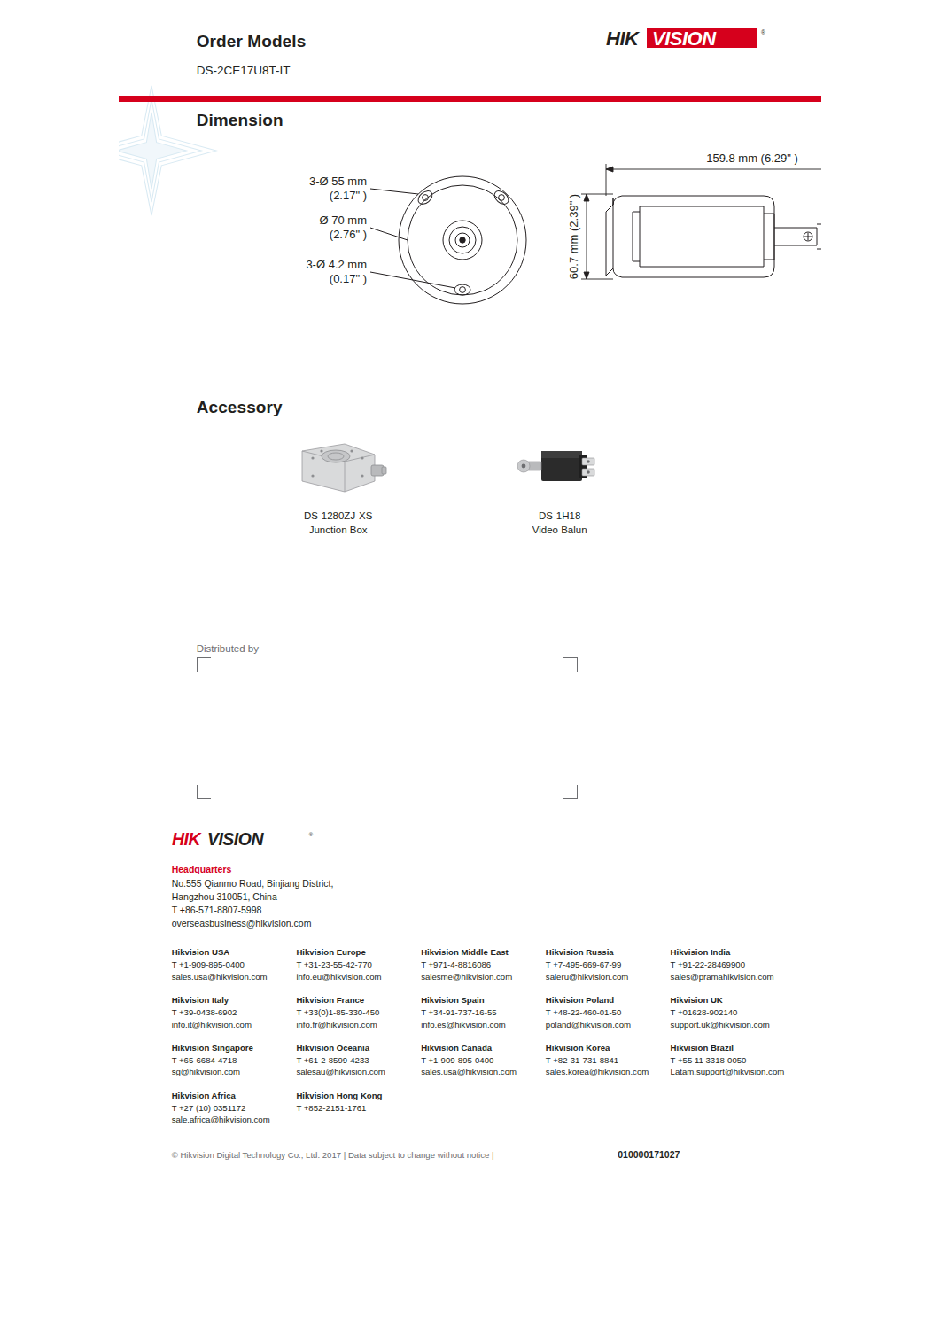HIK VISION ®
Order Models
DS-2CE17U8T-IT
Dimension
3-Ø 55 mm (2.17" ) Ø 70 mm (2.76" ) 3-Ø 4.2 mm (0.17" ) 159.8 mm (6.29" ) 60.7 mm (2.39" )
Accessory
DS-1280ZJ-XS
Junction Box
DS-1H18
Video Balun
Distributed by
HIK VISION ®
Headquarters
No.555 Qianmo Road, Binjiang District,
Hangzhou 310051, China
T +86-571-8807-5998
overseasbusiness@hikvision.com
Hikvision USA
T +1-909-895-0400
sales.usa@hikvision.com
Hikvision Europe
T +31-23-55-42-770
info.eu@hikvision.com
Hikvision Middle East
T +971-4-8816086
salesme@hikvision.com
Hikvision Russia
T +7-495-669-67-99
saleru@hikvision.com
Hikvision India
T +91-22-28469900
sales@pramahikvision.com
Hikvision Italy
T +39-0438-6902
info.it@hikvision.com
Hikvision France
T +33(0)1-85-330-450
info.fr@hikvision.com
Hikvision Spain
T +34-91-737-16-55
info.es@hikvision.com
Hikvision Poland
T +48-22-460-01-50
poland@hikvision.com
Hikvision UK
T +01628-902140
support.uk@hikvision.com
Hikvision Singapore
T +65-6684-4718
sg@hikvision.com
Hikvision Oceania
T +61-2-8599-4233
salesau@hikvision.com
Hikvision Canada
T +1-909-895-0400
sales.usa@hikvision.com
Hikvision Korea
T +82-31-731-8841
sales.korea@hikvision.com
Hikvision Brazil
T +55 11 3318-0050
Latam.support@hikvision.com
Hikvision Africa
T +27 (10) 0351172
sale.africa@hikvision.com
Hikvision Hong Kong
T +852-2151-1761
© Hikvision Digital Technology Co., Ltd. 2017 | Data subject to change without notice |
010000171027